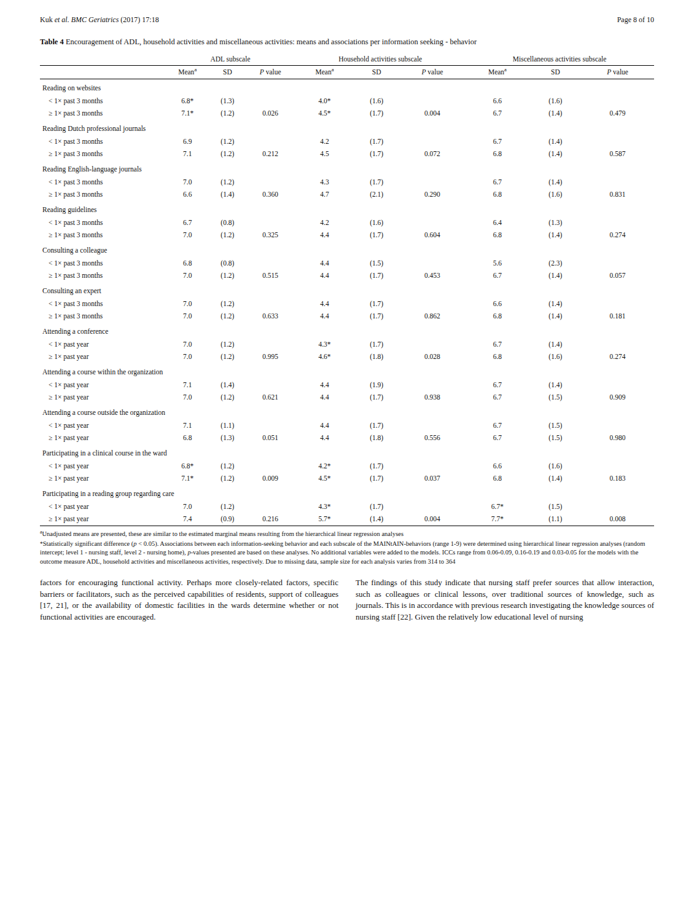Kuk et al. BMC Geriatrics (2017) 17:18
Page 8 of 10
Table 4 Encouragement of ADL, household activities and miscellaneous activities: means and associations per information seeking - behavior
| | ADL subscale | Household activities subscale | Miscellaneous activities subscale |
| --- | --- | --- | --- |
| | Mean a | SD | P value | Mean a | SD | P value | Mean a | SD | P value |
| Reading on websites |
| < 1× past 3 months | 6.8* | (1.3) | | 4.0* | (1.6) | | 6.6 | (1.6) | |
| ≥ 1× past 3 months | 7.1* | (1.2) | 0.026 | 4.5* | (1.7) | 0.004 | 6.7 | (1.4) | 0.479 |
| Reading Dutch professional journals |
| < 1× past 3 months | 6.9 | (1.2) | | 4.2 | (1.7) | | 6.7 | (1.4) | |
| ≥ 1× past 3 months | 7.1 | (1.2) | 0.212 | 4.5 | (1.7) | 0.072 | 6.8 | (1.4) | 0.587 |
| Reading English-language journals |
| < 1× past 3 months | 7.0 | (1.2) | | 4.3 | (1.7) | | 6.7 | (1.4) | |
| ≥ 1× past 3 months | 6.6 | (1.4) | 0.360 | 4.7 | (2.1) | 0.290 | 6.8 | (1.6) | 0.831 |
| Reading guidelines |
| < 1× past 3 months | 6.7 | (0.8) | | 4.2 | (1.6) | | 6.4 | (1.3) | |
| ≥ 1× past 3 months | 7.0 | (1.2) | 0.325 | 4.4 | (1.7) | 0.604 | 6.8 | (1.4) | 0.274 |
| Consulting a colleague |
| < 1× past 3 months | 6.8 | (0.8) | | 4.4 | (1.5) | | 5.6 | (2.3) | |
| ≥ 1× past 3 months | 7.0 | (1.2) | 0.515 | 4.4 | (1.7) | 0.453 | 6.7 | (1.4) | 0.057 |
| Consulting an expert |
| < 1× past 3 months | 7.0 | (1.2) | | 4.4 | (1.7) | | 6.6 | (1.4) | |
| ≥ 1× past 3 months | 7.0 | (1.2) | 0.633 | 4.4 | (1.7) | 0.862 | 6.8 | (1.4) | 0.181 |
| Attending a conference |
| < 1× past year | 7.0 | (1.2) | | 4.3* | (1.7) | | 6.7 | (1.4) | |
| ≥ 1× past year | 7.0 | (1.2) | 0.995 | 4.6* | (1.8) | 0.028 | 6.8 | (1.6) | 0.274 |
| Attending a course within the organization |
| < 1× past year | 7.1 | (1.4) | | 4.4 | (1.9) | | 6.7 | (1.4) | |
| ≥ 1× past year | 7.0 | (1.2) | 0.621 | 4.4 | (1.7) | 0.938 | 6.7 | (1.5) | 0.909 |
| Attending a course outside the organization |
| < 1× past year | 7.1 | (1.1) | | 4.4 | (1.7) | | 6.7 | (1.5) | |
| ≥ 1× past year | 6.8 | (1.3) | 0.051 | 4.4 | (1.8) | 0.556 | 6.7 | (1.5) | 0.980 |
| Participating in a clinical course in the ward |
| < 1× past year | 6.8* | (1.2) | | 4.2* | (1.7) | | 6.6 | (1.6) | |
| ≥ 1× past year | 7.1* | (1.2) | 0.009 | 4.5* | (1.7) | 0.037 | 6.8 | (1.4) | 0.183 |
| Participating in a reading group regarding care |
| < 1× past year | 7.0 | (1.2) | | 4.3* | (1.7) | | 6.7* | (1.5) | |
| ≥ 1× past year | 7.4 | (0.9) | 0.216 | 5.7* | (1.4) | 0.004 | 7.7* | (1.1) | 0.008 |
aUnadjusted means are presented, these are similar to the estimated marginal means resulting from the hierarchical linear regression analyses
*Statistically significant difference (p < 0.05). Associations between each information-seeking behavior and each subscale of the MAINtAIN-behaviors (range 1-9) were determined using hierarchical linear regression analyses (random intercept; level 1 - nursing staff, level 2 - nursing home), p-values presented are based on these analyses. No additional variables were added to the models. ICCs range from 0.06-0.09, 0.16-0.19 and 0.03-0.05 for the models with the outcome measure ADL, household activities and miscellaneous activities, respectively. Due to missing data, sample size for each analysis varies from 314 to 364
factors for encouraging functional activity. Perhaps more closely-related factors, specific barriers or facilitators, such as the perceived capabilities of residents, support of colleagues [17, 21], or the availability of domestic facilities in the wards determine whether or not functional activities are encouraged.
The findings of this study indicate that nursing staff prefer sources that allow interaction, such as colleagues or clinical lessons, over traditional sources of knowledge, such as journals. This is in accordance with previous research investigating the knowledge sources of nursing staff [22]. Given the relatively low educational level of nursing